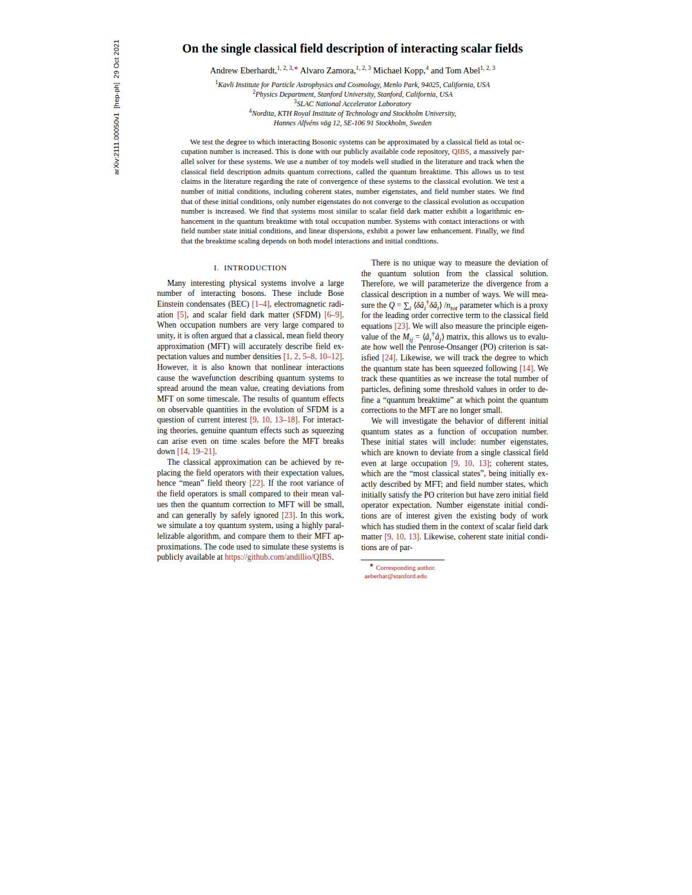arXiv:2111.00050v1 [hep-ph] 29 Oct 2021
On the single classical field description of interacting scalar fields
Andrew Eberhardt,1, 2, 3,∗ Alvaro Zamora,1, 2, 3 Michael Kopp,4 and Tom Abel1, 2, 3
1Kavli Institute for Particle Astrophysics and Cosmology, Menlo Park, 94025, California, USA
2Physics Department, Stanford University, Stanford, California, USA
3SLAC National Accelerator Laboratory
4Nordita, KTH Royal Institute of Technology and Stockholm University,
Hannes Alfvéns väg 12, SE-106 91 Stockholm, Sweden
We test the degree to which interacting Bosonic systems can be approximated by a classical field as total occupation number is increased. This is done with our publicly available code repository, QIBS, a massively parallel solver for these systems. We use a number of toy models well studied in the literature and track when the classical field description admits quantum corrections, called the quantum breaktime. This allows us to test claims in the literature regarding the rate of convergence of these systems to the classical evolution. We test a number of initial conditions, including coherent states, number eigenstates, and field number states. We find that of these initial conditions, only number eigenstates do not converge to the classical evolution as occupation number is increased. We find that systems most similar to scalar field dark matter exhibit a logarithmic enhancement in the quantum breaktime with total occupation number. Systems with contact interactions or with field number state initial conditions, and linear dispersions, exhibit a power law enhancement. Finally, we find that the breaktime scaling depends on both model interactions and initial conditions.
I. INTRODUCTION
Many interesting physical systems involve a large number of interacting bosons. These include Bose Einstein condensates (BEC) [1–4], electromagnetic radiation [5], and scalar field dark matter (SFDM) [6–9]. When occupation numbers are very large compared to unity, it is often argued that a classical, mean field theory approximation (MFT) will accurately describe field expectation values and number densities [1, 2, 5–8, 10–12]. However, it is also known that nonlinear interactions cause the wavefunction describing quantum systems to spread around the mean value, creating deviations from MFT on some timescale. The results of quantum effects on observable quantities in the evolution of SFDM is a question of current interest [9, 10, 13–18]. For interacting theories, genuine quantum effects such as squeezing can arise even on time scales before the MFT breaks down [14, 19–21].
The classical approximation can be achieved by replacing the field operators with their expectation values, hence “mean” field theory [22]. If the root variance of the field operators is small compared to their mean values then the quantum correction to MFT will be small, and can generally by safely ignored [23]. In this work, we simulate a toy quantum system, using a highly parallelizable algorithm, and compare them to their MFT approximations. The code used to simulate these systems is publicly available at https://github.com/andillio/QIBS.
There is no unique way to measure the deviation of the quantum solution from the classical solution. Therefore, we will parameterize the divergence from a classical description in a number of ways. We will measure the Q = ∑i ⟨δâi†δâi⟩ /ntot parameter which is a proxy for the leading order corrective term to the classical field equations [23]. We will also measure the principle eigenvalue of the Mij = ⟨âi†âj⟩ matrix, this allows us to evaluate how well the Penrose-Onsanger (PO) criterion is satisfied [24]. Likewise, we will track the degree to which the quantum state has been squeezed following [14]. We track these quantities as we increase the total number of particles, defining some threshold values in order to define a “quantum breaktime” at which point the quantum corrections to the MFT are no longer small.
We will investigate the behavior of different initial quantum states as a function of occupation number. These initial states will include: number eigenstates, which are known to deviate from a single classical field even at large occupation [9, 10, 13]; coherent states, which are the “most classical states”, being initially exactly described by MFT; and field number states, which initially satisfy the PO criterion but have zero initial field operator expectation. Number eigenstate initial conditions are of interest given the existing body of work which has studied them in the context of scalar field dark matter [9, 10, 13]. Likewise, coherent state initial conditions are of par-
∗ Corresponding author.
aeberhar@stanford.edu